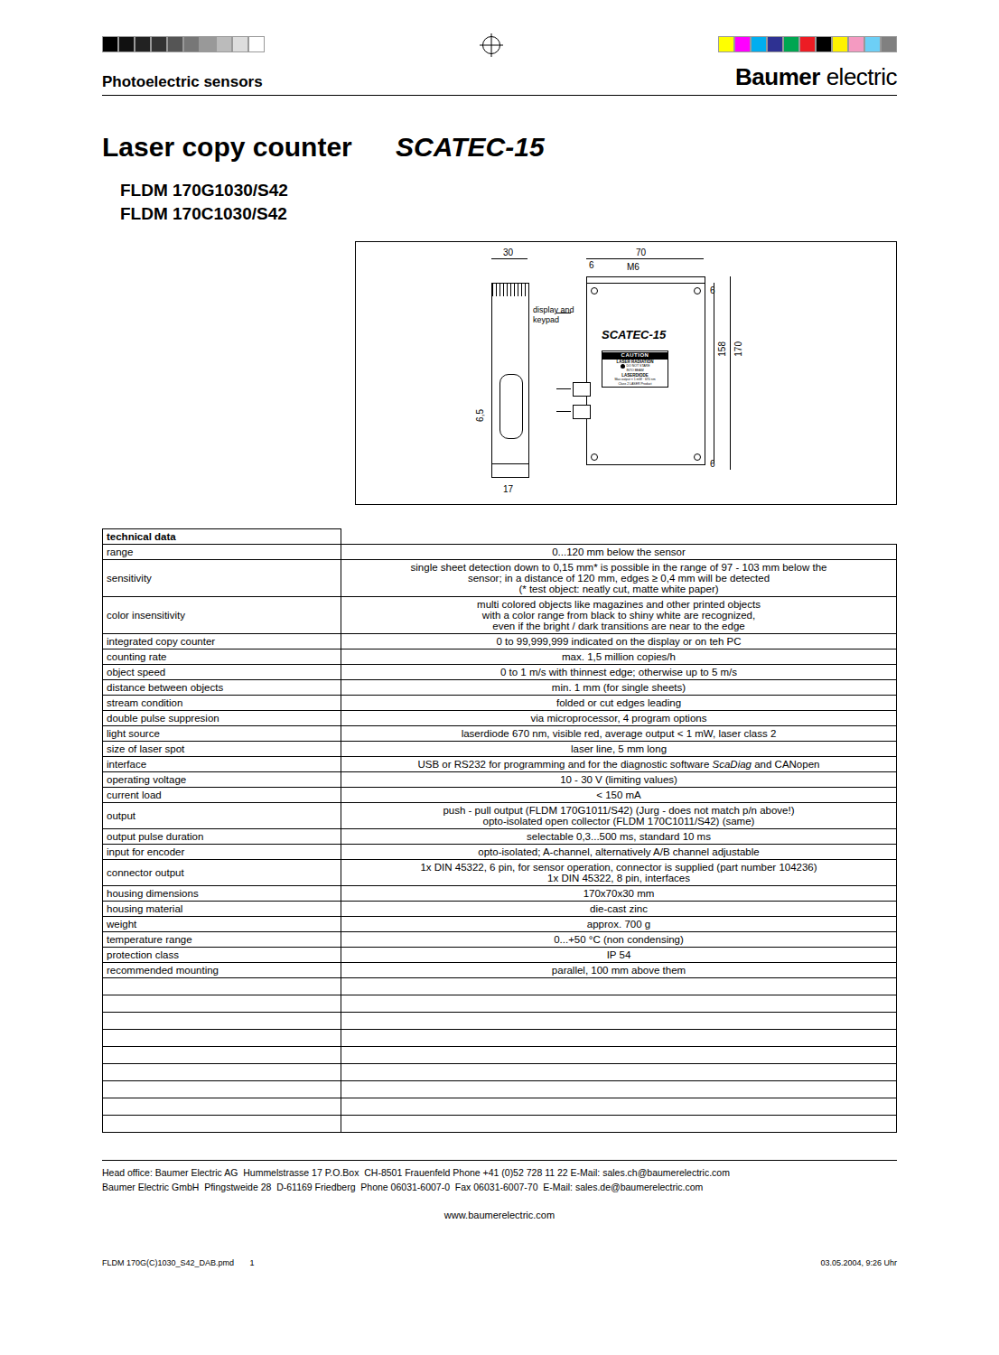Photoelectric sensors
Baumer electric
Laser copy counter SCATEC-15
FLDM 170G1030/S42
FLDM 170C1030/S42
30 70 6 M6
6,5 17
SCATEC-15
CAUTION
LASER RADIATION
DO NOT STARE
INTO BEAM
LASERDIODE
Max output < 1 mW · 670 nm
Class 2 LASER Product
display and
keypad
158 170 6 6
| technical data | |
| range | 0...120 mm below the sensor |
| sensitivity | single sheet detection down to 0,15 mm* is possible in the range of 97 - 103 mm below the sensor; in a distance of 120 mm, edges ≥ 0,4 mm will be detected (* test object: neatly cut, matte white paper) |
| color insensitivity | multi colored objects like magazines and other printed objects with a color range from black to shiny white are recognized, even if the bright / dark transitions are near to the edge |
| integrated copy counter | 0 to 99,999,999 indicated on the display or on teh PC |
| counting rate | max. 1,5 million copies/h |
| object speed | 0 to 1 m/s with thinnest edge; otherwise up to 5 m/s |
| distance between objects | min. 1 mm (for single sheets) |
| stream condition | folded or cut edges leading |
| double pulse suppresion | via microprocessor, 4 program options |
| light source | laserdiode 670 nm, visible red, average output < 1 mW, laser class 2 |
| size of laser spot | laser line, 5 mm long |
| interface | USB or RS232 for programming and for the diagnostic software ScaDiag and CANopen |
| operating voltage | 10 - 30 V (limiting values) |
| current load | < 150 mA |
| output | push - pull output (FLDM 170G1011/S42) (Jurg - does not match p/n above!) opto-isolated open collector (FLDM 170C1011/S42) (same) |
| output pulse duration | selectable 0,3...500 ms, standard 10 ms |
| input for encoder | opto-isolated; A-channel, alternatively A/B channel adjustable |
| connector output | 1x DIN 45322, 6 pin, for sensor operation, connector is supplied (part number 104236) 1x DIN 45322, 8 pin, interfaces |
| housing dimensions | 170x70x30 mm |
| housing material | die-cast zinc |
| weight | approx. 700 g |
| temperature range | 0...+50 °C (non condensing) |
| protection class | IP 54 |
| recommended mounting | parallel, 100 mm above them |
Head office: Baumer Electric AG Hummelstrasse 17 P.O.Box CH-8501 Frauenfeld Phone +41 (0)52 728 11 22 E-Mail: sales.ch@baumerelectric.com
Baumer Electric GmbH Pfingstweide 28 D-61169 Friedberg Phone 06031-6007-0 Fax 06031-6007-70 E-Mail: sales.de@baumerelectric.com
www.baumerelectric.com
FLDM 170G(C)1030_S42_DAB.pmd 1
03.05.2004, 9:26 Uhr